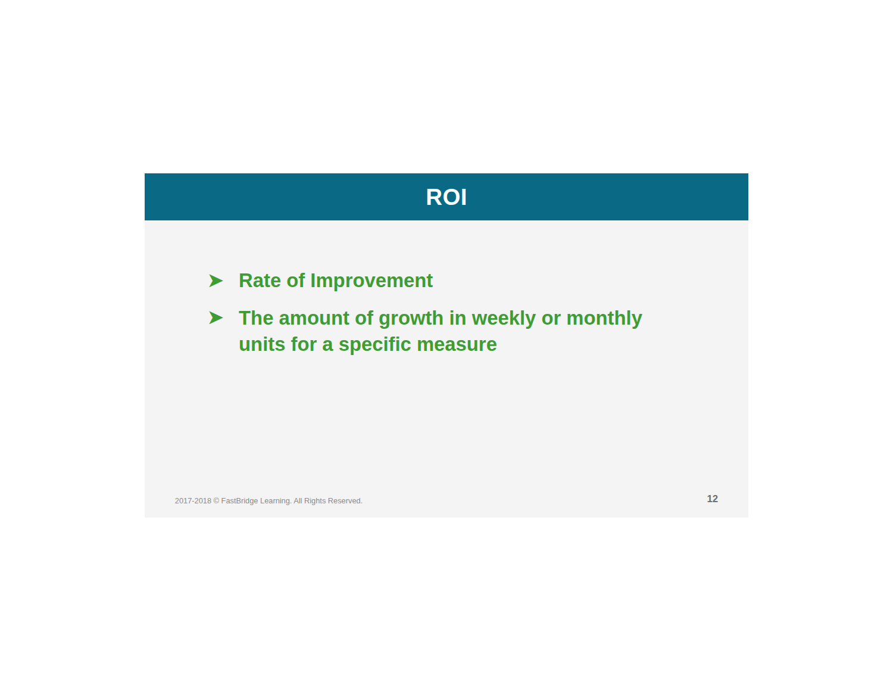ROI
Rate of Improvement
The amount of growth in weekly or monthly units for a specific measure
2017-2018 © FastBridge Learning. All Rights Reserved. 12